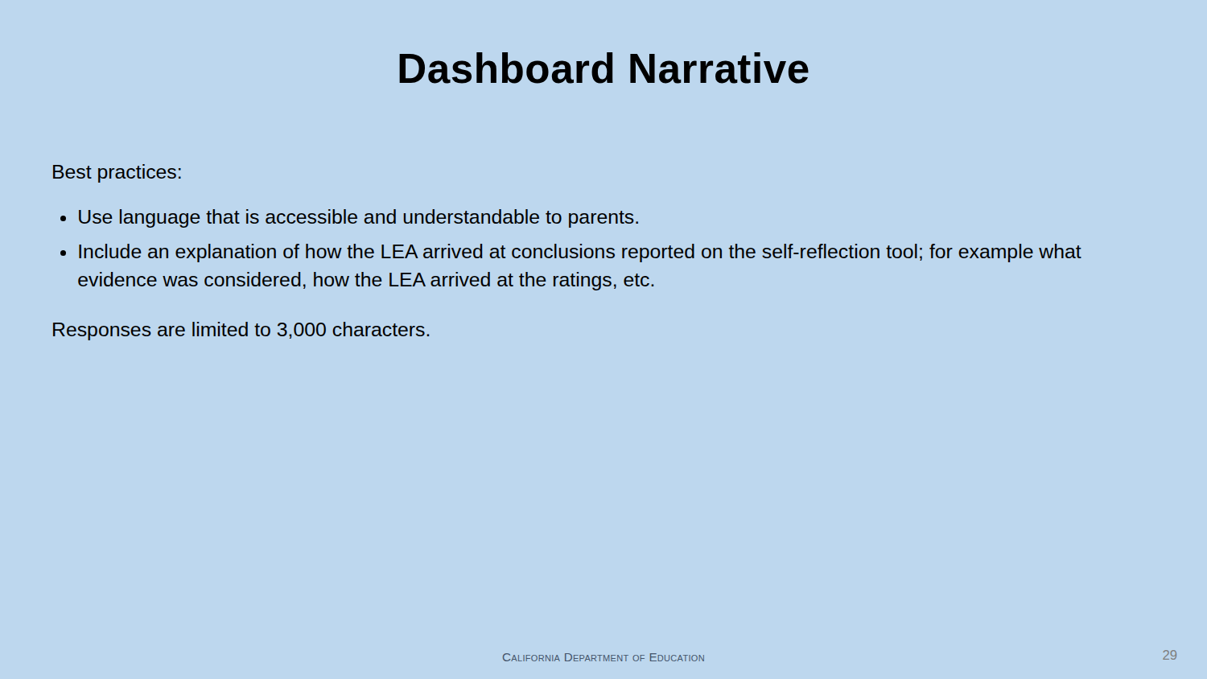Dashboard Narrative
Best practices:
Use language that is accessible and understandable to parents.
Include an explanation of how the LEA arrived at conclusions reported on the self-reflection tool; for example what evidence was considered, how the LEA arrived at the ratings, etc.
Responses are limited to 3,000 characters.
California Department of Education 29